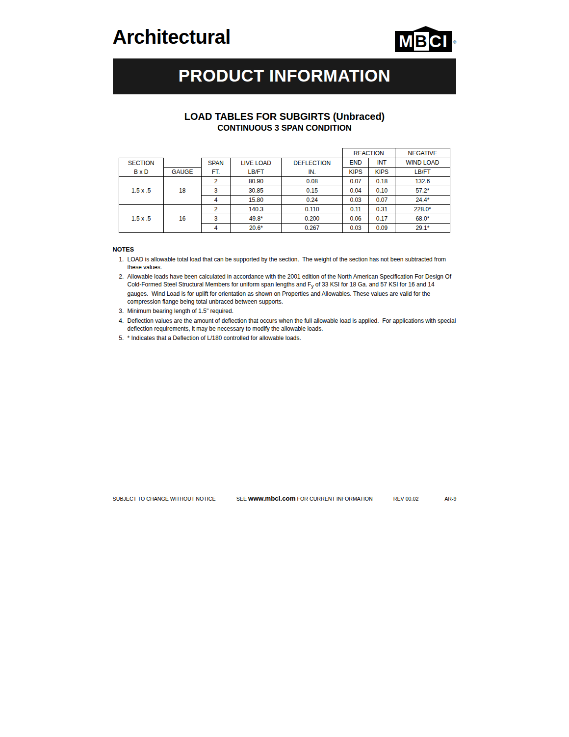Architectural
MBCI®
PRODUCT INFORMATION
LOAD TABLES FOR SUBGIRTS (Unbraced)
CONTINUOUS 3 SPAN CONDITION
| | | | | | REACTION | NEGATIVE |
| --- | --- | --- | --- | --- | --- | --- |
| SECTION | | SPAN | LIVE LOAD | DEFLECTION | END | INT | WIND LOAD |
| B x D | GAUGE | FT. | LB/FT | IN. | KIPS | KIPS | LB/FT |
| 1.5 x .5 | 18 | 2 | 80.90 | 0.08 | 0.07 | 0.18 | 132.6 |
| 3 | 30.85 | 0.15 | 0.04 | 0.10 | 57.2* |
| 4 | 15.80 | 0.24 | 0.03 | 0.07 | 24.4* |
| 1.5 x .5 | 16 | 2 | 140.3 | 0.110 | 0.11 | 0.31 | 228.0* |
| 3 | 49.8* | 0.200 | 0.06 | 0.17 | 68.0* |
| 4 | 20.6* | 0.267 | 0.03 | 0.09 | 29.1* |
NOTES
LOAD is allowable total load that can be supported by the section. The weight of the section has not been subtracted from these values.
Allowable loads have been calculated in accordance with the 2001 edition of the North American Specification For Design Of Cold-Formed Steel Structural Members for uniform span lengths and Fy of 33 KSI for 18 Ga. and 57 KSI for 16 and 14 gauges. Wind Load is for uplift for orientation as shown on Properties and Allowables. These values are valid for the compression flange being total unbraced between supports.
Minimum bearing length of 1.5" required.
Deflection values are the amount of deflection that occurs when the full allowable load is applied. For applications with special deflection requirements, it may be necessary to modify the allowable loads.
* Indicates that a Deflection of L/180 controlled for allowable loads.
SUBJECT TO CHANGE WITHOUT NOTICE
SEE www.mbci.com FOR CURRENT INFORMATION
REV 00.02 AR-9